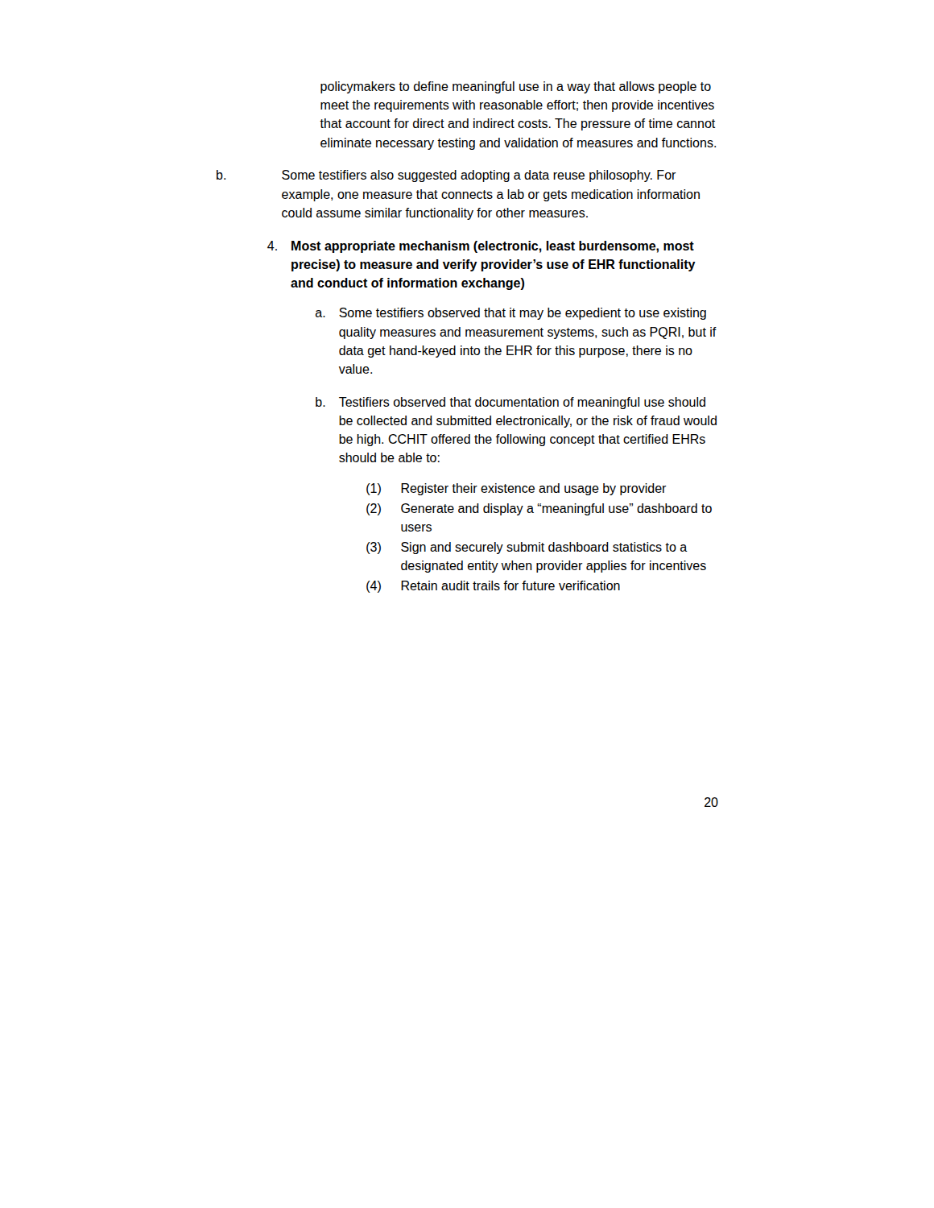policymakers to define meaningful use in a way that allows people to meet the requirements with reasonable effort; then provide incentives that account for direct and indirect costs. The pressure of time cannot eliminate necessary testing and validation of measures and functions.
b. Some testifiers also suggested adopting a data reuse philosophy. For example, one measure that connects a lab or gets medication information could assume similar functionality for other measures.
Most appropriate mechanism (electronic, least burdensome, most precise) to measure and verify provider’s use of EHR functionality and conduct of information exchange)
Some testifiers observed that it may be expedient to use existing quality measures and measurement systems, such as PQRI, but if data get hand-keyed into the EHR for this purpose, there is no value.
Testifiers observed that documentation of meaningful use should be collected and submitted electronically, or the risk of fraud would be high. CCHIT offered the following concept that certified EHRs should be able to:
Register their existence and usage by provider
Generate and display a “meaningful use” dashboard to users
Sign and securely submit dashboard statistics to a designated entity when provider applies for incentives
Retain audit trails for future verification
20